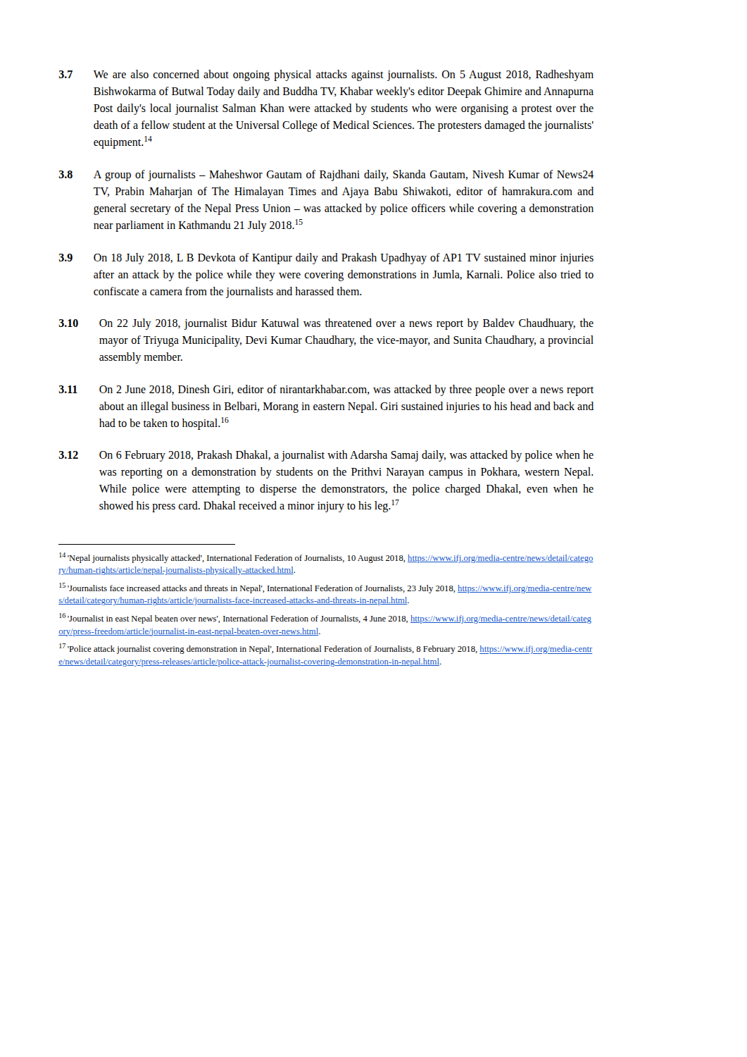3.7
We are also concerned about ongoing physical attacks against journalists. On 5 August 2018, Radheshyam Bishwokarma of Butwal Today daily and Buddha TV, Khabar weekly's editor Deepak Ghimire and Annapurna Post daily's local journalist Salman Khan were attacked by students who were organising a protest over the death of a fellow student at the Universal College of Medical Sciences. The protesters damaged the journalists' equipment.14
3.8
A group of journalists – Maheshwor Gautam of Rajdhani daily, Skanda Gautam, Nivesh Kumar of News24 TV, Prabin Maharjan of The Himalayan Times and Ajaya Babu Shiwakoti, editor of hamrakura.com and general secretary of the Nepal Press Union – was attacked by police officers while covering a demonstration near parliament in Kathmandu 21 July 2018.15
3.9
On 18 July 2018, L B Devkota of Kantipur daily and Prakash Upadhyay of AP1 TV sustained minor injuries after an attack by the police while they were covering demonstrations in Jumla, Karnali. Police also tried to confiscate a camera from the journalists and harassed them.
3.10
On 22 July 2018, journalist Bidur Katuwal was threatened over a news report by Baldev Chaudhuary, the mayor of Triyuga Municipality, Devi Kumar Chaudhary, the vice-mayor, and Sunita Chaudhary, a provincial assembly member.
3.11
On 2 June 2018, Dinesh Giri, editor of nirantarkhabar.com, was attacked by three people over a news report about an illegal business in Belbari, Morang in eastern Nepal. Giri sustained injuries to his head and back and had to be taken to hospital.16
3.12
On 6 February 2018, Prakash Dhakal, a journalist with Adarsha Samaj daily, was attacked by police when he was reporting on a demonstration by students on the Prithvi Narayan campus in Pokhara, western Nepal. While police were attempting to disperse the demonstrators, the police charged Dhakal, even when he showed his press card. Dhakal received a minor injury to his leg.17
14'Nepal journalists physically attacked', International Federation of Journalists, 10 August 2018, https://www.ifj.org/media-centre/news/detail/category/human-rights/article/nepal-journalists-physically-attacked.html.
15'Journalists face increased attacks and threats in Nepal', International Federation of Journalists, 23 July 2018, https://www.ifj.org/media-centre/news/detail/category/human-rights/article/journalists-face-increased-attacks-and-threats-in-nepal.html.
16'Journalist in east Nepal beaten over news', International Federation of Journalists, 4 June 2018, https://www.ifj.org/media-centre/news/detail/category/press-freedom/article/journalist-in-east-nepal-beaten-over-news.html.
17'Police attack journalist covering demonstration in Nepal', International Federation of Journalists, 8 February 2018, https://www.ifj.org/media-centre/news/detail/category/press-releases/article/police-attack-journalist-covering-demonstration-in-nepal.html.